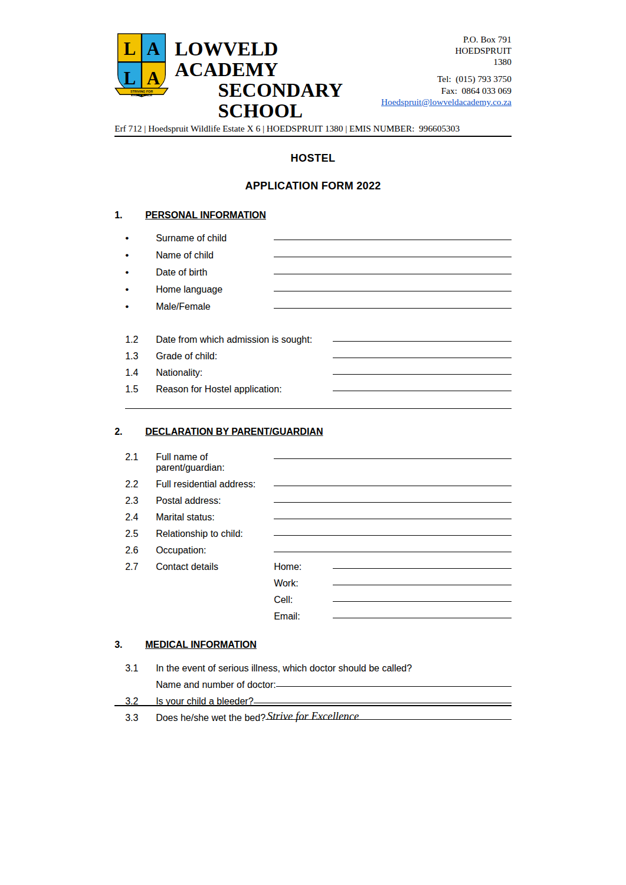L A L A STRIVING FOR EXCELLENCE
LOWVELD ACADEMY SECONDARY SCHOOL
P.O. Box 791
HOEDSPRUIT
1380
Tel: (015) 793 3750
Fax: 0864 033 069
Hoedspruit@lowveldacademy.co.za
Erf 712 | Hoedspruit Wildlife Estate X 6 | HOEDSPRUIT 1380 | EMIS NUMBER: 996605303
HOSTEL
APPLICATION FORM 2022
1. PERSONAL INFORMATION
Surname of child
Name of child
Date of birth
Home language
Male/Female
1.2 Date from which admission is sought:
1.3 Grade of child:
1.4 Nationality:
1.5 Reason for Hostel application:
2. DECLARATION BY PARENT/GUARDIAN
2.1 Full name of parent/guardian:
2.2 Full residential address:
2.3 Postal address:
2.4 Marital status:
2.5 Relationship to child:
2.6 Occupation:
2.7 Contact details Home:
Work:
Cell:
Email:
3. MEDICAL INFORMATION
3.1 In the event of serious illness, which doctor should be called?
Name and number of doctor:
3.2 Is your child a bleeder?
3.3 Does he/she wet the bed?
Strive for Excellence